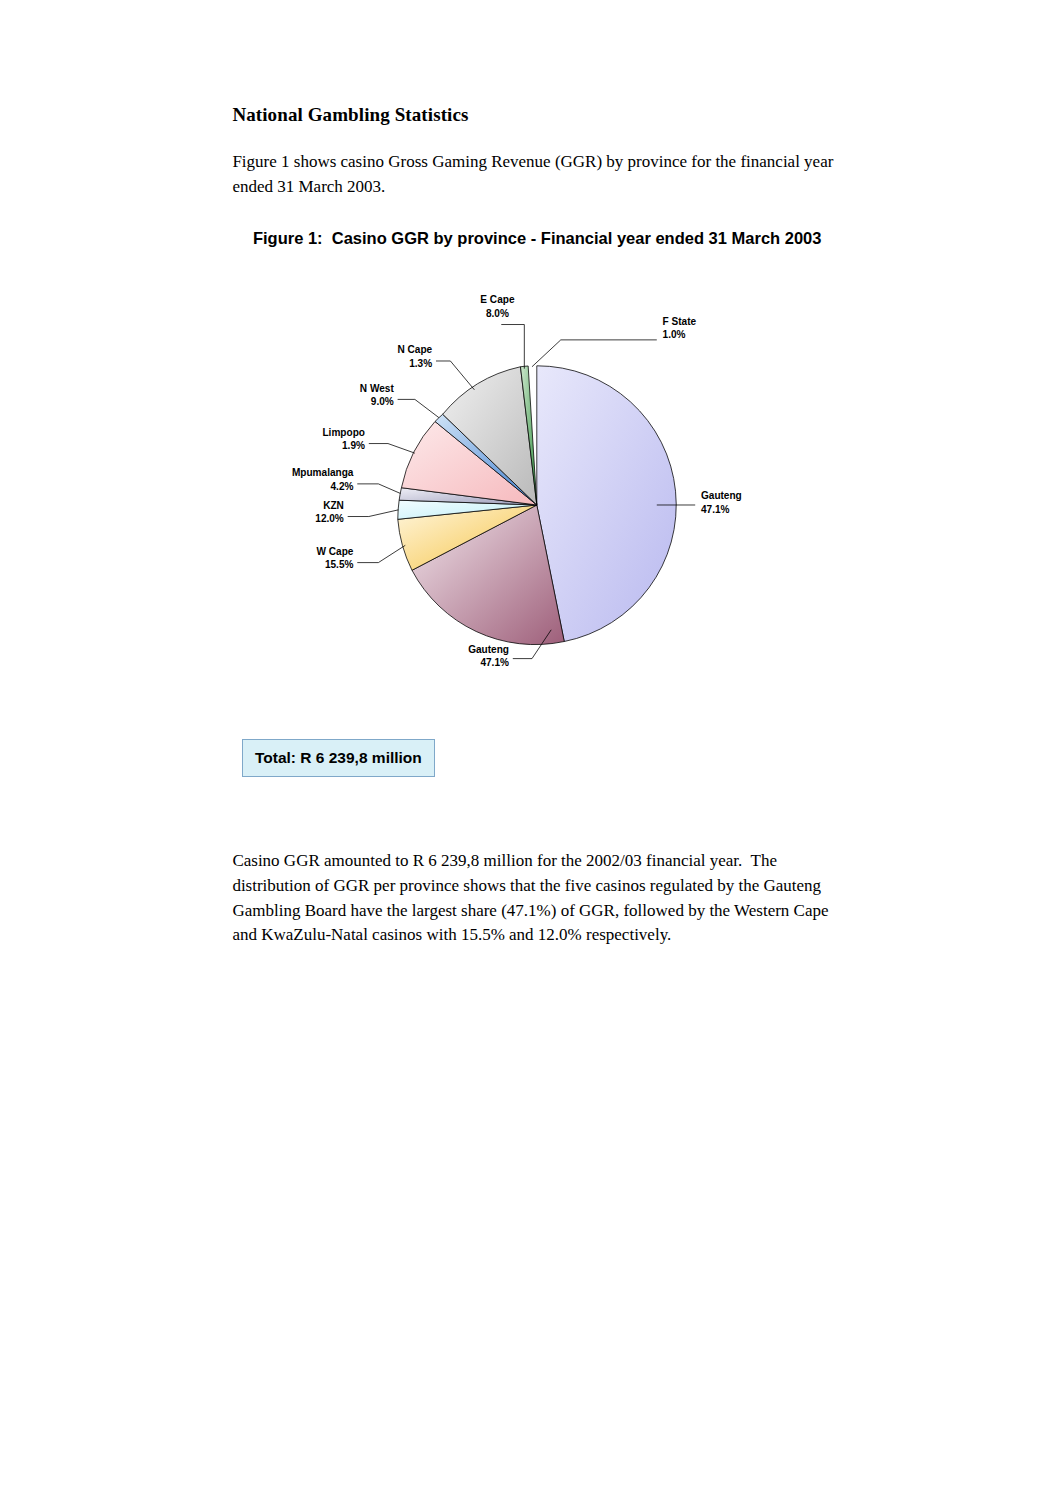National Gambling Statistics
Figure 1 shows casino Gross Gaming Revenue (GGR) by province for the financial year ended 31 March 2003.
Figure 1: Casino GGR by province - Financial year ended 31 March 2003
E Cape 8.0% F State 1.0% N Cape 1.3% N West 9.0% Limpopo 1.9% Mpumalanga 4.2% KZN 12.0% W Cape 15.5% Gauteng 47.1% Gauteng 47.1%
Total: R 6 239,8 million
Casino GGR amounted to R 6 239,8 million for the 2002/03 financial year. The distribution of GGR per province shows that the five casinos regulated by the Gauteng Gambling Board have the largest share (47.1%) of GGR, followed by the Western Cape and KwaZulu-Natal casinos with 15.5% and 12.0% respectively.